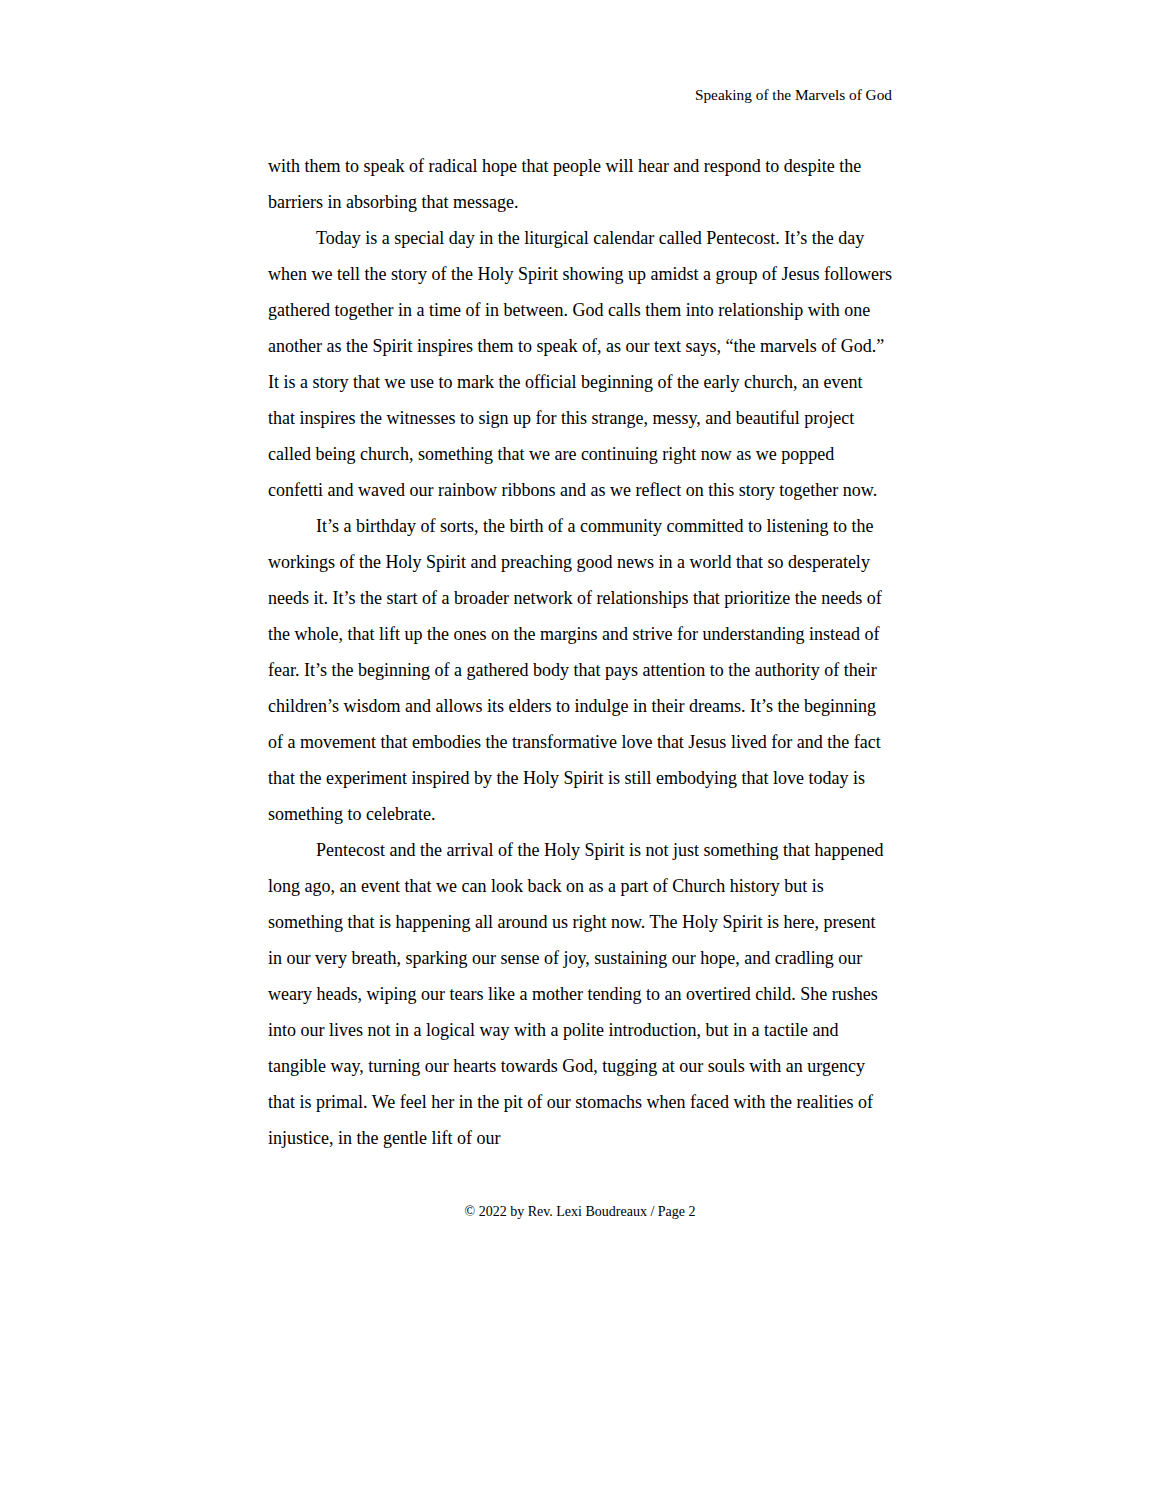Speaking of the Marvels of God
with them to speak of radical hope that people will hear and respond to despite the barriers in absorbing that message.
Today is a special day in the liturgical calendar called Pentecost. It’s the day when we tell the story of the Holy Spirit showing up amidst a group of Jesus followers gathered together in a time of in between. God calls them into relationship with one another as the Spirit inspires them to speak of, as our text says, “the marvels of God.” It is a story that we use to mark the official beginning of the early church, an event that inspires the witnesses to sign up for this strange, messy, and beautiful project called being church, something that we are continuing right now as we popped confetti and waved our rainbow ribbons and as we reflect on this story together now.
It’s a birthday of sorts, the birth of a community committed to listening to the workings of the Holy Spirit and preaching good news in a world that so desperately needs it. It’s the start of a broader network of relationships that prioritize the needs of the whole, that lift up the ones on the margins and strive for understanding instead of fear. It’s the beginning of a gathered body that pays attention to the authority of their children’s wisdom and allows its elders to indulge in their dreams. It’s the beginning of a movement that embodies the transformative love that Jesus lived for and the fact that the experiment inspired by the Holy Spirit is still embodying that love today is something to celebrate.
Pentecost and the arrival of the Holy Spirit is not just something that happened long ago, an event that we can look back on as a part of Church history but is something that is happening all around us right now. The Holy Spirit is here, present in our very breath, sparking our sense of joy, sustaining our hope, and cradling our weary heads, wiping our tears like a mother tending to an overtired child. She rushes into our lives not in a logical way with a polite introduction, but in a tactile and tangible way, turning our hearts towards God, tugging at our souls with an urgency that is primal. We feel her in the pit of our stomachs when faced with the realities of injustice, in the gentle lift of our
© 2022 by Rev. Lexi Boudreaux / Page 2